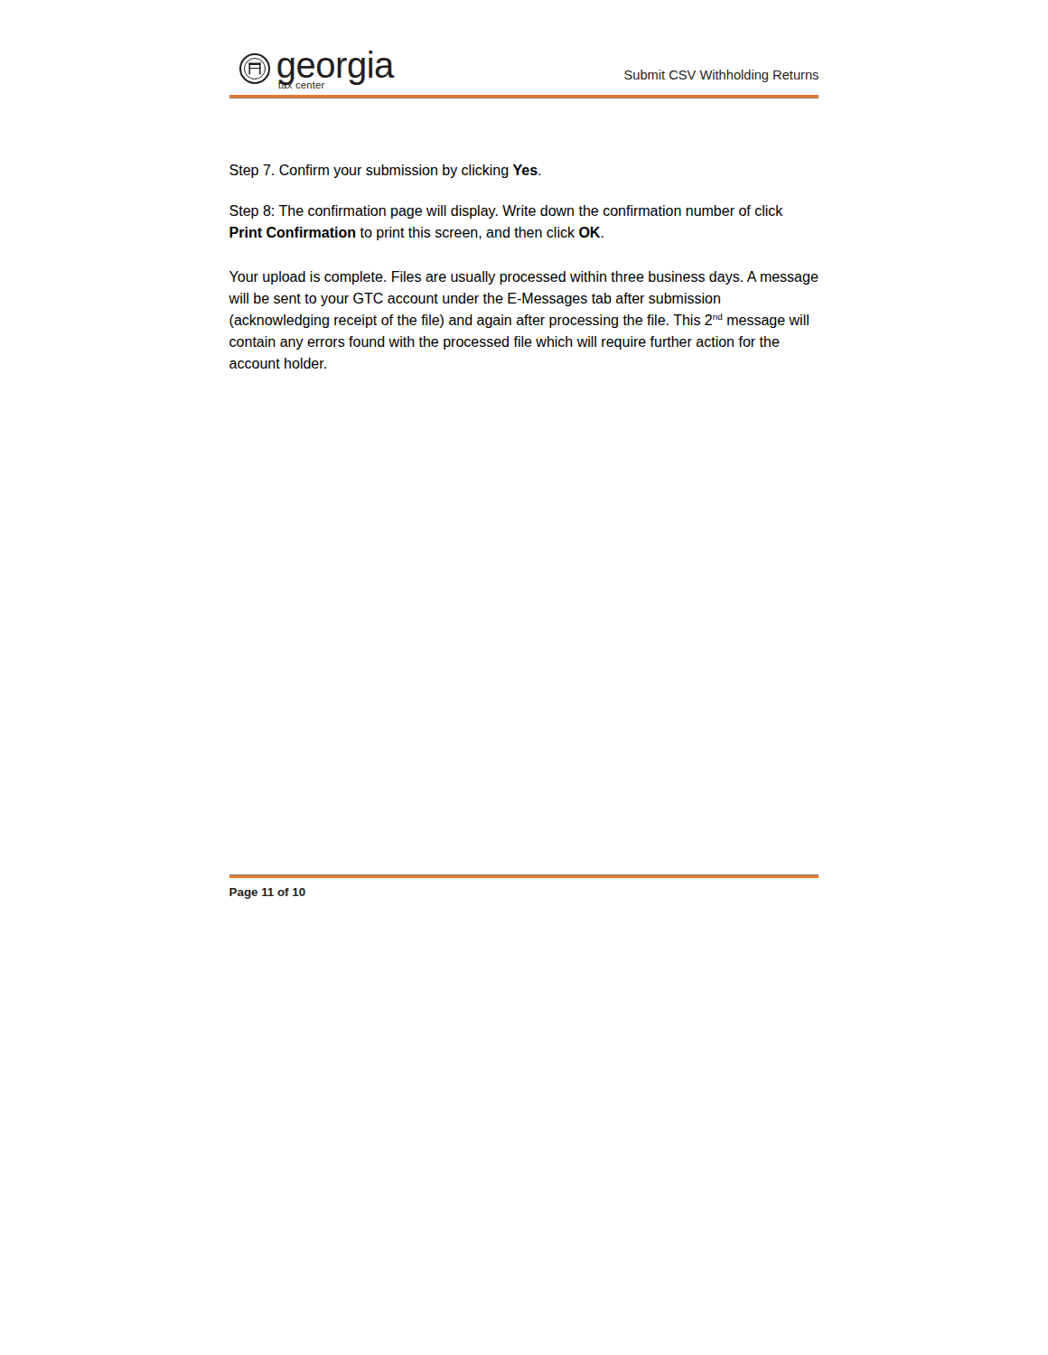georgia tax center
Submit CSV Withholding Returns
Step 7. Confirm your submission by clicking Yes.
Step 8: The confirmation page will display. Write down the confirmation number of click Print Confirmation to print this screen, and then click OK.
Your upload is complete. Files are usually processed within three business days. A message will be sent to your GTC account under the E-Messages tab after submission (acknowledging receipt of the file) and again after processing the file. This 2nd message will contain any errors found with the processed file which will require further action for the account holder.
Page 11 of 10